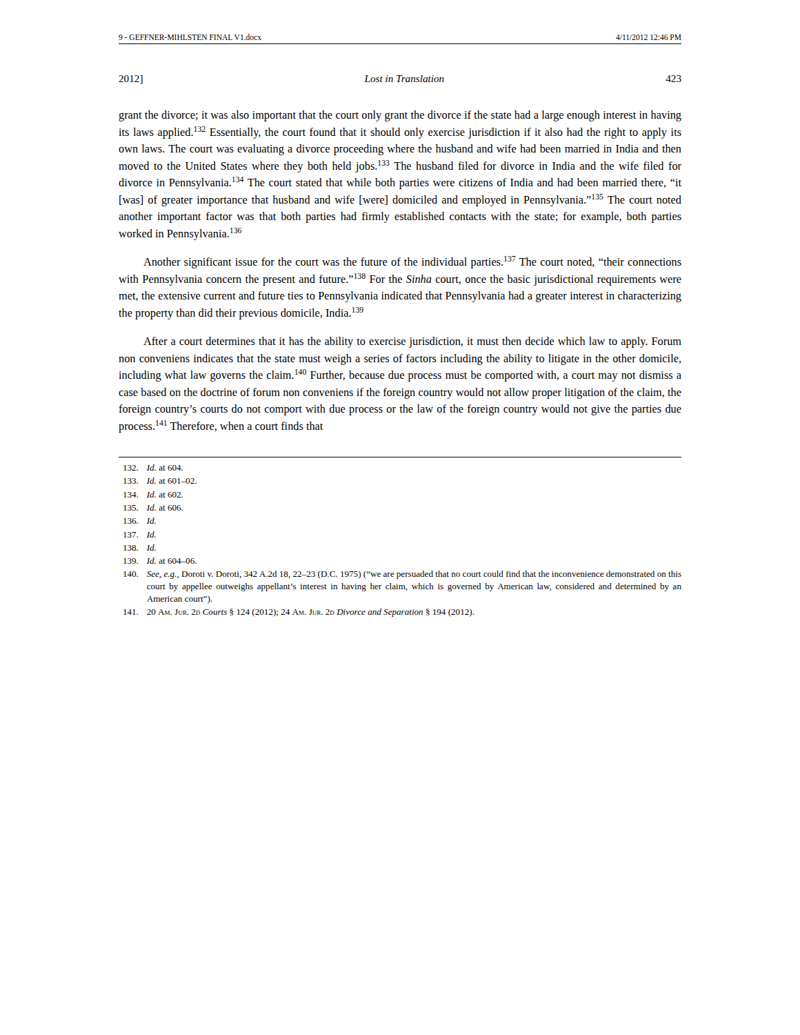9 - GEFFNER-MIHLSTEN FINAL V1.docx 4/11/2012 12:46 PM
2012] Lost in Translation 423
grant the divorce; it was also important that the court only grant the divorce if the state had a large enough interest in having its laws applied.132 Essentially, the court found that it should only exercise jurisdiction if it also had the right to apply its own laws. The court was evaluating a divorce proceeding where the husband and wife had been married in India and then moved to the United States where they both held jobs.133 The husband filed for divorce in India and the wife filed for divorce in Pennsylvania.134 The court stated that while both parties were citizens of India and had been married there, “it [was] of greater importance that husband and wife [were] domiciled and employed in Pennsylvania.”135 The court noted another important factor was that both parties had firmly established contacts with the state; for example, both parties worked in Pennsylvania.136
Another significant issue for the court was the future of the individual parties.137 The court noted, “their connections with Pennsylvania concern the present and future.”138 For the Sinha court, once the basic jurisdictional requirements were met, the extensive current and future ties to Pennsylvania indicated that Pennsylvania had a greater interest in characterizing the property than did their previous domicile, India.139
After a court determines that it has the ability to exercise jurisdiction, it must then decide which law to apply. Forum non conveniens indicates that the state must weigh a series of factors including the ability to litigate in the other domicile, including what law governs the claim.140 Further, because due process must be comported with, a court may not dismiss a case based on the doctrine of forum non conveniens if the foreign country would not allow proper litigation of the claim, the foreign country’s courts do not comport with due process or the law of the foreign country would not give the parties due process.141 Therefore, when a court finds that
Id. at 604.
Id. at 601–02.
Id. at 602.
Id. at 606.
Id.
Id.
Id.
Id. at 604–06.
See, e.g., Doroti v. Doroti, 342 A.2d 18, 22–23 (D.C. 1975) (“we are persuaded that no court could find that the inconvenience demonstrated on this court by appellee outweighs appellant’s interest in having her claim, which is governed by American law, considered and determined by an American court”).
20 Am. Jur. 2d Courts § 124 (2012); 24 Am. Jur. 2d Divorce and Separation § 194 (2012).